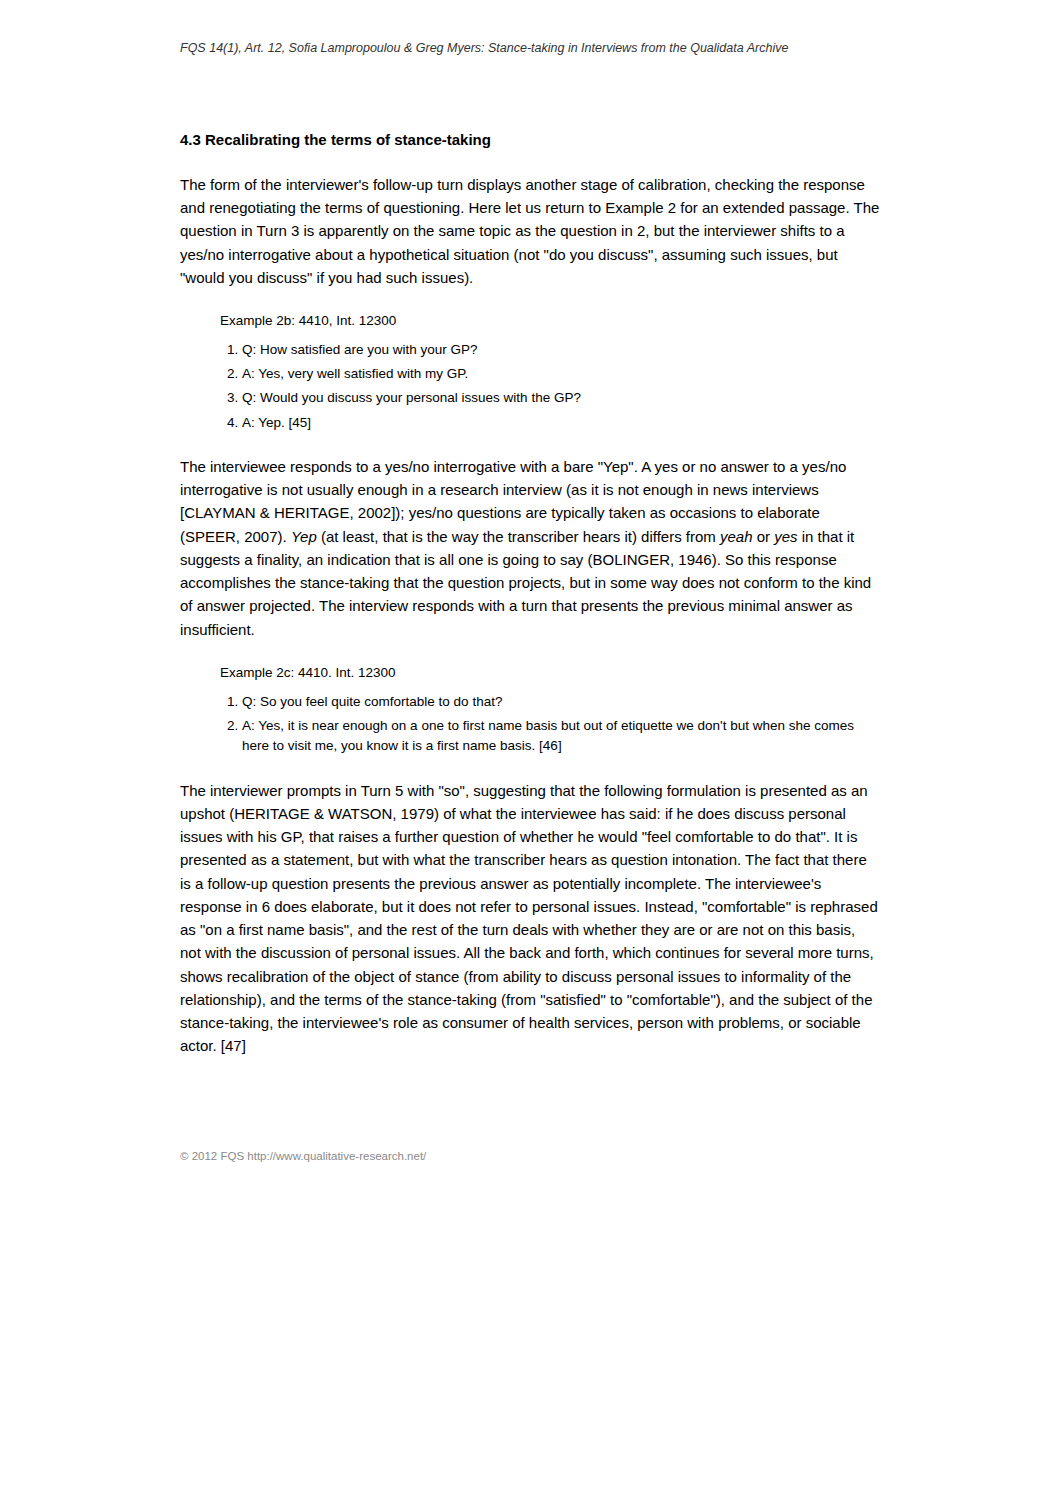FQS 14(1), Art. 12, Sofia Lampropoulou & Greg Myers: Stance-taking in Interviews from the Qualidata Archive
4.3 Recalibrating the terms of stance-taking
The form of the interviewer's follow-up turn displays another stage of calibration, checking the response and renegotiating the terms of questioning. Here let us return to Example 2 for an extended passage. The question in Turn 3 is apparently on the same topic as the question in 2, but the interviewer shifts to a yes/no interrogative about a hypothetical situation (not "do you discuss", assuming such issues, but "would you discuss" if you had such issues).
Example 2b: 4410, Int. 12300
Q: How satisfied are you with your GP?
A: Yes, very well satisfied with my GP.
Q: Would you discuss your personal issues with the GP?
A: Yep. [45]
The interviewee responds to a yes/no interrogative with a bare "Yep". A yes or no answer to a yes/no interrogative is not usually enough in a research interview (as it is not enough in news interviews [CLAYMAN & HERITAGE, 2002]); yes/no questions are typically taken as occasions to elaborate (SPEER, 2007). Yep (at least, that is the way the transcriber hears it) differs from yeah or yes in that it suggests a finality, an indication that is all one is going to say (BOLINGER, 1946). So this response accomplishes the stance-taking that the question projects, but in some way does not conform to the kind of answer projected. The interview responds with a turn that presents the previous minimal answer as insufficient.
Example 2c: 4410. Int. 12300
Q: So you feel quite comfortable to do that?
A: Yes, it is near enough on a one to first name basis but out of etiquette we don't but when she comes here to visit me, you know it is a first name basis. [46]
The interviewer prompts in Turn 5 with "so", suggesting that the following formulation is presented as an upshot (HERITAGE & WATSON, 1979) of what the interviewee has said: if he does discuss personal issues with his GP, that raises a further question of whether he would "feel comfortable to do that". It is presented as a statement, but with what the transcriber hears as question intonation. The fact that there is a follow-up question presents the previous answer as potentially incomplete. The interviewee's response in 6 does elaborate, but it does not refer to personal issues. Instead, "comfortable" is rephrased as "on a first name basis", and the rest of the turn deals with whether they are or are not on this basis, not with the discussion of personal issues. All the back and forth, which continues for several more turns, shows recalibration of the object of stance (from ability to discuss personal issues to informality of the relationship), and the terms of the stance-taking (from "satisfied" to "comfortable"), and the subject of the stance-taking, the interviewee's role as consumer of health services, person with problems, or sociable actor. [47]
© 2012 FQS http://www.qualitative-research.net/